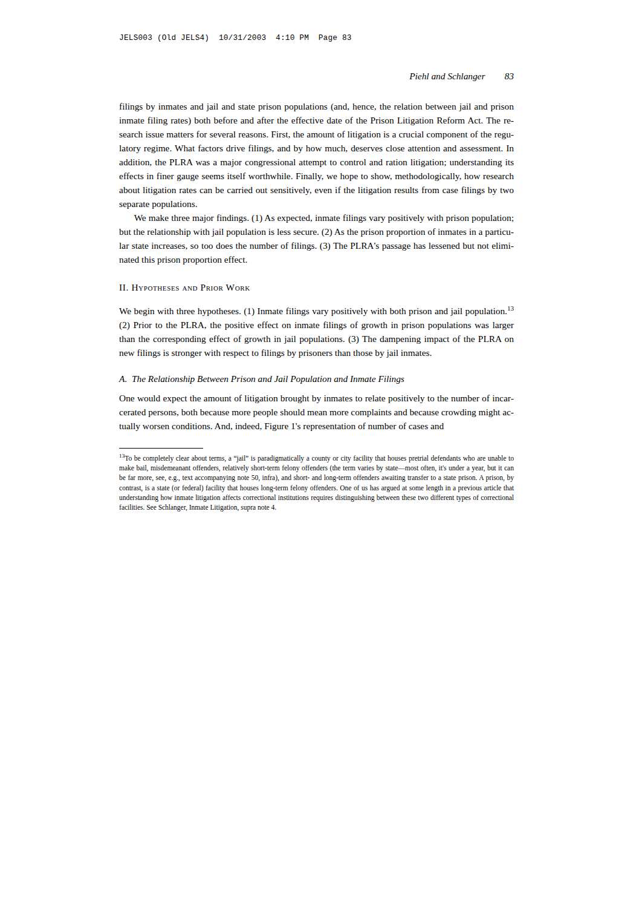JELS003 (Old JELS4) 10/31/2003 4:10 PM Page 83
Piehl and Schlanger 83
filings by inmates and jail and state prison populations (and, hence, the relation between jail and prison inmate filing rates) both before and after the effective date of the Prison Litigation Reform Act. The research issue matters for several reasons. First, the amount of litigation is a crucial component of the regulatory regime. What factors drive filings, and by how much, deserves close attention and assessment. In addition, the PLRA was a major congressional attempt to control and ration litigation; understanding its effects in finer gauge seems itself worthwhile. Finally, we hope to show, methodologically, how research about litigation rates can be carried out sensitively, even if the litigation results from case filings by two separate populations.
We make three major findings. (1) As expected, inmate filings vary positively with prison population; but the relationship with jail population is less secure. (2) As the prison proportion of inmates in a particular state increases, so too does the number of filings. (3) The PLRA's passage has lessened but not eliminated this prison proportion effect.
II. Hypotheses and Prior Work
We begin with three hypotheses. (1) Inmate filings vary positively with both prison and jail population.13 (2) Prior to the PLRA, the positive effect on inmate filings of growth in prison populations was larger than the corresponding effect of growth in jail populations. (3) The dampening impact of the PLRA on new filings is stronger with respect to filings by prisoners than those by jail inmates.
A. The Relationship Between Prison and Jail Population and Inmate Filings
One would expect the amount of litigation brought by inmates to relate positively to the number of incarcerated persons, both because more people should mean more complaints and because crowding might actually worsen conditions. And, indeed, Figure 1's representation of number of cases and
13To be completely clear about terms, a “jail” is paradigmatically a county or city facility that houses pretrial defendants who are unable to make bail, misdemeanant offenders, relatively short-term felony offenders (the term varies by state—most often, it's under a year, but it can be far more, see, e.g., text accompanying note 50, infra), and short- and long-term offenders awaiting transfer to a state prison. A prison, by contrast, is a state (or federal) facility that houses long-term felony offenders. One of us has argued at some length in a previous article that understanding how inmate litigation affects correctional institutions requires distinguishing between these two different types of correctional facilities. See Schlanger, Inmate Litigation, supra note 4.